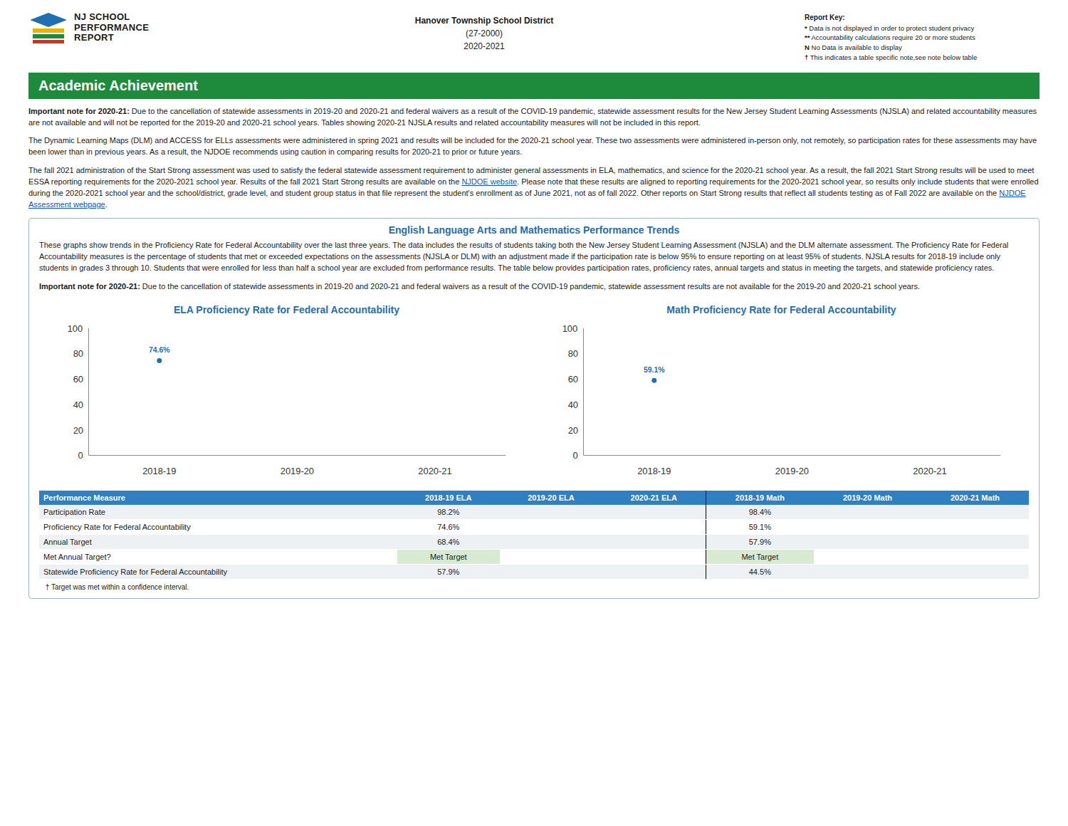NJ SCHOOL
PERFORMANCE
REPORT
Hanover Township School District
(27-2000)
2020-2021
Report Key:
* Data is not displayed in order to protect student privacy
** Accountability calculations require 20 or more students
N No Data is available to display
† This indicates a table specific note,see note below table
Academic Achievement
Important note for 2020-21: Due to the cancellation of statewide assessments in 2019-20 and 2020-21 and federal waivers as a result of the COVID-19 pandemic, statewide assessment results for the New Jersey Student Learning Assessments (NJSLA) and related accountability measures are not available and will not be reported for the 2019-20 and 2020-21 school years. Tables showing 2020-21 NJSLA results and related accountability measures will not be included in this report.
The Dynamic Learning Maps (DLM) and ACCESS for ELLs assessments were administered in spring 2021 and results will be included for the 2020-21 school year. These two assessments were administered in-person only, not remotely, so participation rates for these assessments may have been lower than in previous years. As a result, the NJDOE recommends using caution in comparing results for 2020-21 to prior or future years.
The fall 2021 administration of the Start Strong assessment was used to satisfy the federal statewide assessment requirement to administer general assessments in ELA, mathematics, and science for the 2020-21 school year. As a result, the fall 2021 Start Strong results will be used to meet ESSA reporting requirements for the 2020-2021 school year. Results of the fall 2021 Start Strong results are available on the NJDOE website. Please note that these results are aligned to reporting requirements for the 2020-2021 school year, so results only include students that were enrolled during the 2020-2021 school year and the school/district, grade level, and student group status in that file represent the student's enrollment as of June 2021, not as of fall 2022. Other reports on Start Strong results that reflect all students testing as of Fall 2022 are available on the NJDOE Assessment webpage.
English Language Arts and Mathematics Performance Trends
These graphs show trends in the Proficiency Rate for Federal Accountability over the last three years. The data includes the results of students taking both the New Jersey Student Learning Assessment (NJSLA) and the DLM alternate assessment. The Proficiency Rate for Federal Accountability measures is the percentage of students that met or exceeded expectations on the assessments (NJSLA or DLM) with an adjustment made if the participation rate is below 95% to ensure reporting on at least 95% of students. NJSLA results for 2018-19 include only students in grades 3 through 10. Students that were enrolled for less than half a school year are excluded from performance results. The table below provides participation rates, proficiency rates, annual targets and status in meeting the targets, and statewide proficiency rates.
Important note for 2020-21: Due to the cancellation of statewide assessments in 2019-20 and 2020-21 and federal waivers as a result of the COVID-19 pandemic, statewide assessment results are not available for the 2019-20 and 2020-21 school years.
ELA Proficiency Rate for Federal Accountability
100 80 60 40 20 0 2018-19 2019-20 2020-21 74.6%
Math Proficiency Rate for Federal Accountability
100 80 60 40 20 0 2018-19 2019-20 2020-21 59.1%
| Performance Measure | 2018-19 ELA | 2019-20 ELA | 2020-21 ELA | 2018-19 Math | 2019-20 Math | 2020-21 Math |
| --- | --- | --- | --- | --- | --- | --- |
| Participation Rate | 98.2% | | | 98.4% | | |
| Proficiency Rate for Federal Accountability | 74.6% | | | 59.1% | | |
| Annual Target | 68.4% | | | 57.9% | | |
| Met Annual Target? | Met Target | | | Met Target | | |
| Statewide Proficiency Rate for Federal Accountability | 57.9% | | | 44.5% | | |
| † Target was met within a confidence interval. |